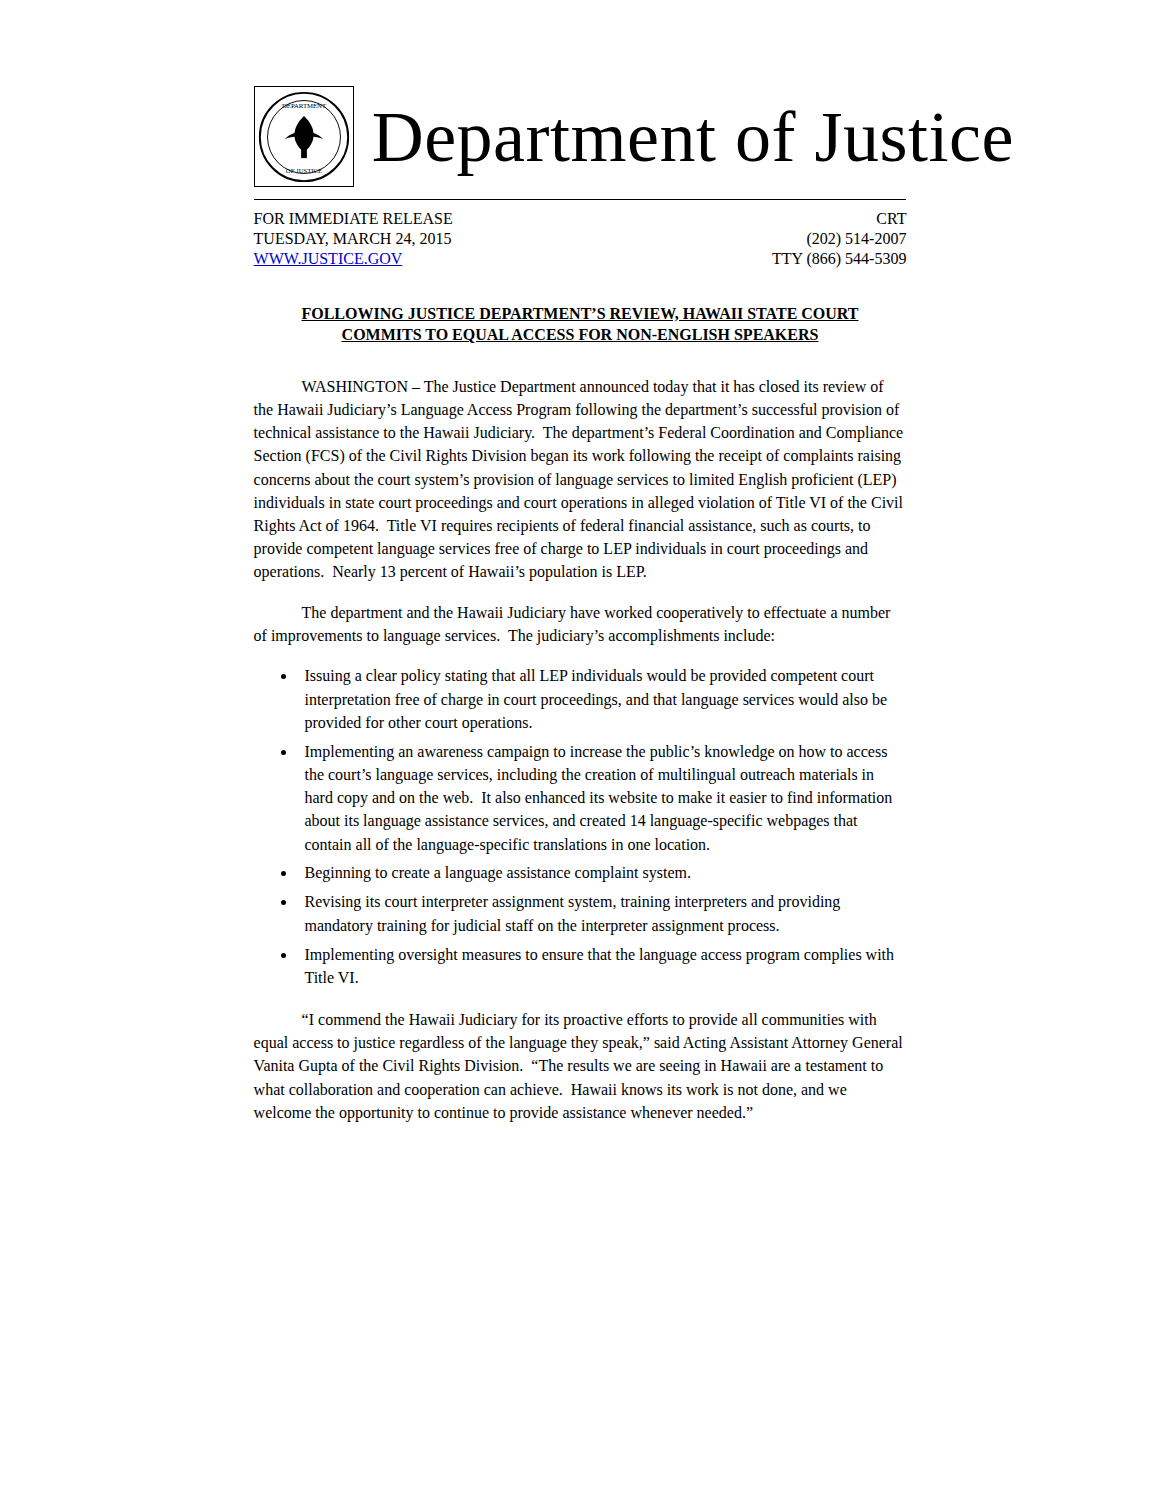DEPARTMENT OF JUSTICE
Department of Justice
FOR IMMEDIATE RELEASE
TUESDAY, MARCH 24, 2015
WWW.JUSTICE.GOV
CRT
(202) 514-2007
TTY (866) 544-5309
Following Justice Department’s Review, Hawaii State Court Commits to Equal Access for Non-English Speakers
WASHINGTON – The Justice Department announced today that it has closed its review of the Hawaii Judiciary’s Language Access Program following the department’s successful provision of technical assistance to the Hawaii Judiciary. The department’s Federal Coordination and Compliance Section (FCS) of the Civil Rights Division began its work following the receipt of complaints raising concerns about the court system’s provision of language services to limited English proficient (LEP) individuals in state court proceedings and court operations in alleged violation of Title VI of the Civil Rights Act of 1964. Title VI requires recipients of federal financial assistance, such as courts, to provide competent language services free of charge to LEP individuals in court proceedings and operations. Nearly 13 percent of Hawaii’s population is LEP.
The department and the Hawaii Judiciary have worked cooperatively to effectuate a number of improvements to language services. The judiciary’s accomplishments include:
Issuing a clear policy stating that all LEP individuals would be provided competent court interpretation free of charge in court proceedings, and that language services would also be provided for other court operations.
Implementing an awareness campaign to increase the public’s knowledge on how to access the court’s language services, including the creation of multilingual outreach materials in hard copy and on the web. It also enhanced its website to make it easier to find information about its language assistance services, and created 14 language-specific webpages that contain all of the language-specific translations in one location.
Beginning to create a language assistance complaint system.
Revising its court interpreter assignment system, training interpreters and providing mandatory training for judicial staff on the interpreter assignment process.
Implementing oversight measures to ensure that the language access program complies with Title VI.
“I commend the Hawaii Judiciary for its proactive efforts to provide all communities with equal access to justice regardless of the language they speak,” said Acting Assistant Attorney General Vanita Gupta of the Civil Rights Division. “The results we are seeing in Hawaii are a testament to what collaboration and cooperation can achieve. Hawaii knows its work is not done, and we welcome the opportunity to continue to provide assistance whenever needed.”